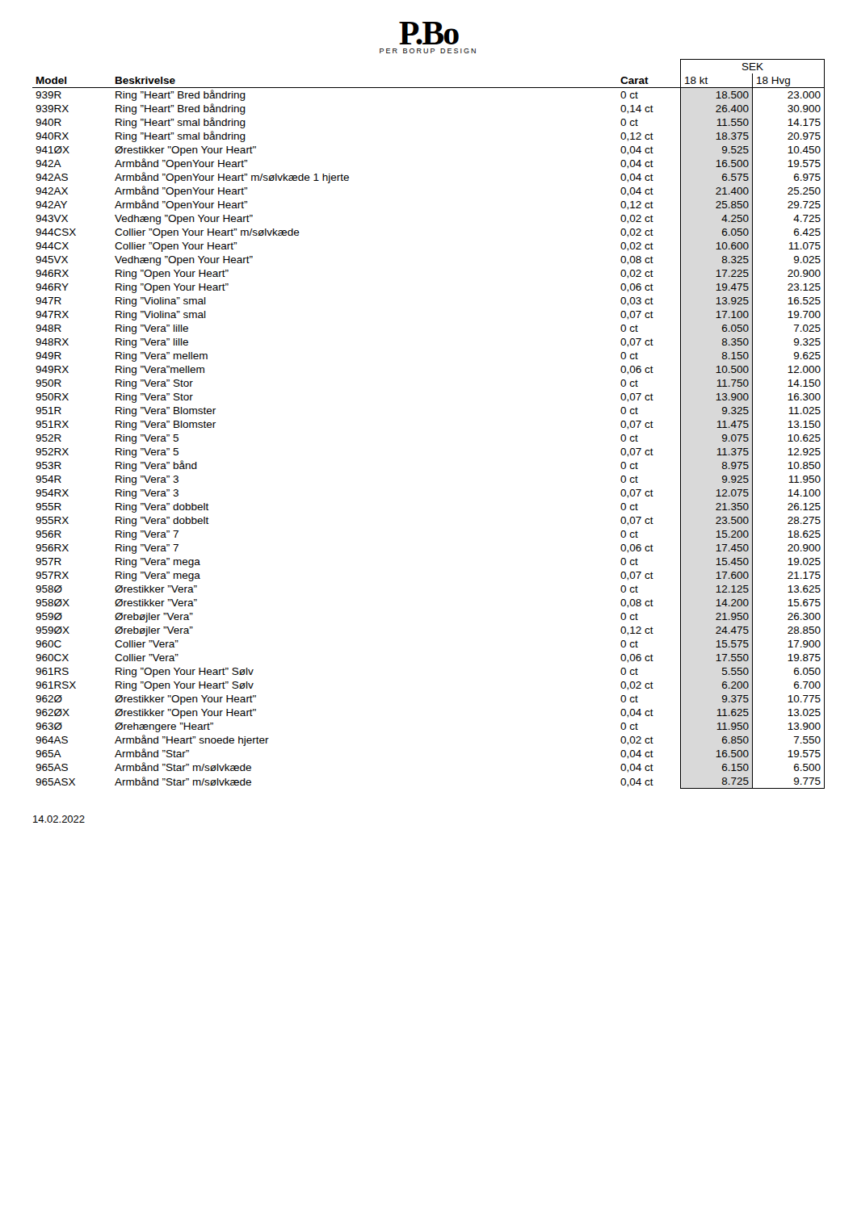P.Bo
PER BORUP DESIGN
| | | | SEK |
| --- | --- | --- | --- |
| Model | Beskrivelse | Carat | 18 kt | 18 Hvg |
| 939R | Ring ”Heart” Bred båndring | 0 ct | 18.500 | 23.000 |
| 939RX | Ring ”Heart” Bred båndring | 0,14 ct | 26.400 | 30.900 |
| 940R | Ring ”Heart” smal båndring | 0 ct | 11.550 | 14.175 |
| 940RX | Ring ”Heart” smal båndring | 0,12 ct | 18.375 | 20.975 |
| 941ØX | Ørestikker "Open Your Heart" | 0,04 ct | 9.525 | 10.450 |
| 942A | Armbånd ”OpenYour Heart” | 0,04 ct | 16.500 | 19.575 |
| 942AS | Armbånd ”OpenYour Heart” m/sølvkæde 1 hjerte | 0,04 ct | 6.575 | 6.975 |
| 942AX | Armbånd ”OpenYour Heart” | 0,04 ct | 21.400 | 25.250 |
| 942AY | Armbånd ”OpenYour Heart” | 0,12 ct | 25.850 | 29.725 |
| 943VX | Vedhæng ”Open Your Heart” | 0,02 ct | 4.250 | 4.725 |
| 944CSX | Collier ”Open Your Heart” m/sølvkæde | 0,02 ct | 6.050 | 6.425 |
| 944CX | Collier ”Open Your Heart” | 0,02 ct | 10.600 | 11.075 |
| 945VX | Vedhæng ”Open Your Heart” | 0,08 ct | 8.325 | 9.025 |
| 946RX | Ring ”Open Your Heart” | 0,02 ct | 17.225 | 20.900 |
| 946RY | Ring ”Open Your Heart” | 0,06 ct | 19.475 | 23.125 |
| 947R | Ring ”Violina” smal | 0,03 ct | 13.925 | 16.525 |
| 947RX | Ring ”Violina” smal | 0,07 ct | 17.100 | 19.700 |
| 948R | Ring ”Vera” lille | 0 ct | 6.050 | 7.025 |
| 948RX | Ring ”Vera” lille | 0,07 ct | 8.350 | 9.325 |
| 949R | Ring ”Vera” mellem | 0 ct | 8.150 | 9.625 |
| 949RX | Ring ”Vera”mellem | 0,06 ct | 10.500 | 12.000 |
| 950R | Ring ”Vera” Stor | 0 ct | 11.750 | 14.150 |
| 950RX | Ring ”Vera” Stor | 0,07 ct | 13.900 | 16.300 |
| 951R | Ring ”Vera” Blomster | 0 ct | 9.325 | 11.025 |
| 951RX | Ring ”Vera” Blomster | 0,07 ct | 11.475 | 13.150 |
| 952R | Ring ”Vera” 5 | 0 ct | 9.075 | 10.625 |
| 952RX | Ring ”Vera” 5 | 0,07 ct | 11.375 | 12.925 |
| 953R | Ring ”Vera” bånd | 0 ct | 8.975 | 10.850 |
| 954R | Ring ”Vera” 3 | 0 ct | 9.925 | 11.950 |
| 954RX | Ring ”Vera” 3 | 0,07 ct | 12.075 | 14.100 |
| 955R | Ring ”Vera” dobbelt | 0 ct | 21.350 | 26.125 |
| 955RX | Ring ”Vera” dobbelt | 0,07 ct | 23.500 | 28.275 |
| 956R | Ring ”Vera” 7 | 0 ct | 15.200 | 18.625 |
| 956RX | Ring ”Vera” 7 | 0,06 ct | 17.450 | 20.900 |
| 957R | Ring ”Vera” mega | 0 ct | 15.450 | 19.025 |
| 957RX | Ring ”Vera” mega | 0,07 ct | 17.600 | 21.175 |
| 958Ø | Ørestikker ”Vera” | 0 ct | 12.125 | 13.625 |
| 958ØX | Ørestikker ”Vera” | 0,08 ct | 14.200 | 15.675 |
| 959Ø | Ørebøjler ”Vera” | 0 ct | 21.950 | 26.300 |
| 959ØX | Ørebøjler ”Vera” | 0,12 ct | 24.475 | 28.850 |
| 960C | Collier ”Vera” | 0 ct | 15.575 | 17.900 |
| 960CX | Collier ”Vera” | 0,06 ct | 17.550 | 19.875 |
| 961RS | Ring ”Open Your Heart” Sølv | 0 ct | 5.550 | 6.050 |
| 961RSX | Ring ”Open Your Heart” Sølv | 0,02 ct | 6.200 | 6.700 |
| 962Ø | Ørestikker "Open Your Heart" | 0 ct | 9.375 | 10.775 |
| 962ØX | Ørestikker "Open Your Heart" | 0,04 ct | 11.625 | 13.025 |
| 963Ø | Ørehængere ”Heart” | 0 ct | 11.950 | 13.900 |
| 964AS | Armbånd ”Heart” snoede hjerter | 0,02 ct | 6.850 | 7.550 |
| 965A | Armbånd ”Star” | 0,04 ct | 16.500 | 19.575 |
| 965AS | Armbånd ”Star” m/sølvkæde | 0,04 ct | 6.150 | 6.500 |
| 965ASX | Armbånd ”Star” m/sølvkæde | 0,04 ct | 8.725 | 9.775 |
14.02.2022